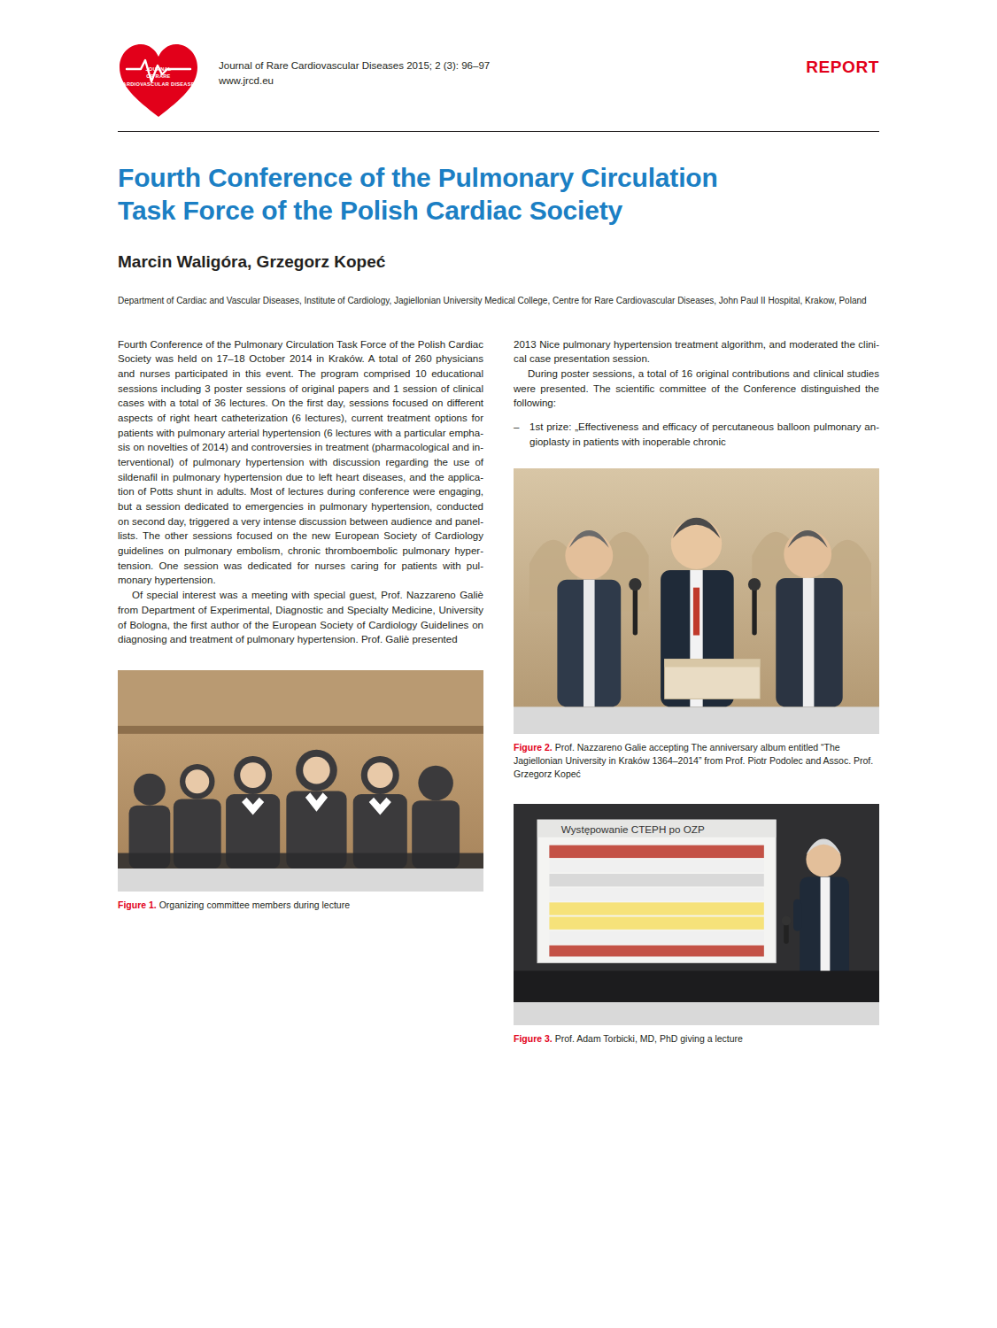JOURNAL
OF RARE
CARDIOVASCULAR DISEASES
Journal of Rare Cardiovascular Diseases 2015; 2 (3): 96–97
www.jrcd.eu
REPORT
Fourth Conference of the Pulmonary Circulation
Task Force of the Polish Cardiac Society
Marcin Waligóra, Grzegorz Kopeć
Department of Cardiac and Vascular Diseases, Institute of Cardiology, Jagiellonian University Medical College, Centre for Rare Cardiovascular Diseases, John Paul II Hospital, Krakow, Poland
Fourth Conference of the Pulmonary Circulation Task Force of the Polish Cardiac Society was held on 17–18 October 2014 in Kraków. A total of 260 physicians and nurses participated in this event. The program comprised 10 educational sessions including 3 poster sessions of original papers and 1 session of clinical cases with a total of 36 lectures. On the first day, sessions focused on different aspects of right heart catheterization (6 lectures), current treatment options for patients with pulmonary arterial hypertension (6 lectures with a particular emphasis on novelties of 2014) and controversies in treatment (pharmacological and interventional) of pulmonary hypertension with discussion regarding the use of sildenafil in pulmonary hypertension due to left heart diseases, and the application of Potts shunt in adults. Most of lectures during conference were engaging, but a session dedicated to emergencies in pulmonary hypertension, conducted on second day, triggered a very intense discussion between audience and panellists. The other sessions focused on the new European Society of Cardiology guidelines on pulmonary embolism, chronic thromboembolic pulmonary hypertension. One session was dedicated for nurses caring for patients with pulmonary hypertension.
Of special interest was a meeting with special guest, Prof. Nazzareno Galiè from Department of Experimental, Diagnostic and Specialty Medicine, University of Bologna, the first author of the European Society of Cardiology Guidelines on diagnosing and treatment of pulmonary hypertension. Prof. Galiè presented
Figure 1. Organizing committee members during lecture
2013 Nice pulmonary hypertension treatment algorithm, and moderated the clinical case presentation session.
During poster sessions, a total of 16 original contributions and clinical studies were presented. The scientific committee of the Conference distinguished the following:
1st prize: „Effectiveness and efficacy of percutaneous balloon pulmonary angioplasty in patients with inoperable chronic
Figure 2. Prof. Nazzareno Galie accepting The anniversary album entitled “The Jagiellonian University in Kraków 1364–2014” from Prof. Piotr Podolec and Assoc. Prof. Grzegorz Kopeć
Występowanie CTEPH po OZP
Figure 3. Prof. Adam Torbicki, MD, PhD giving a lecture